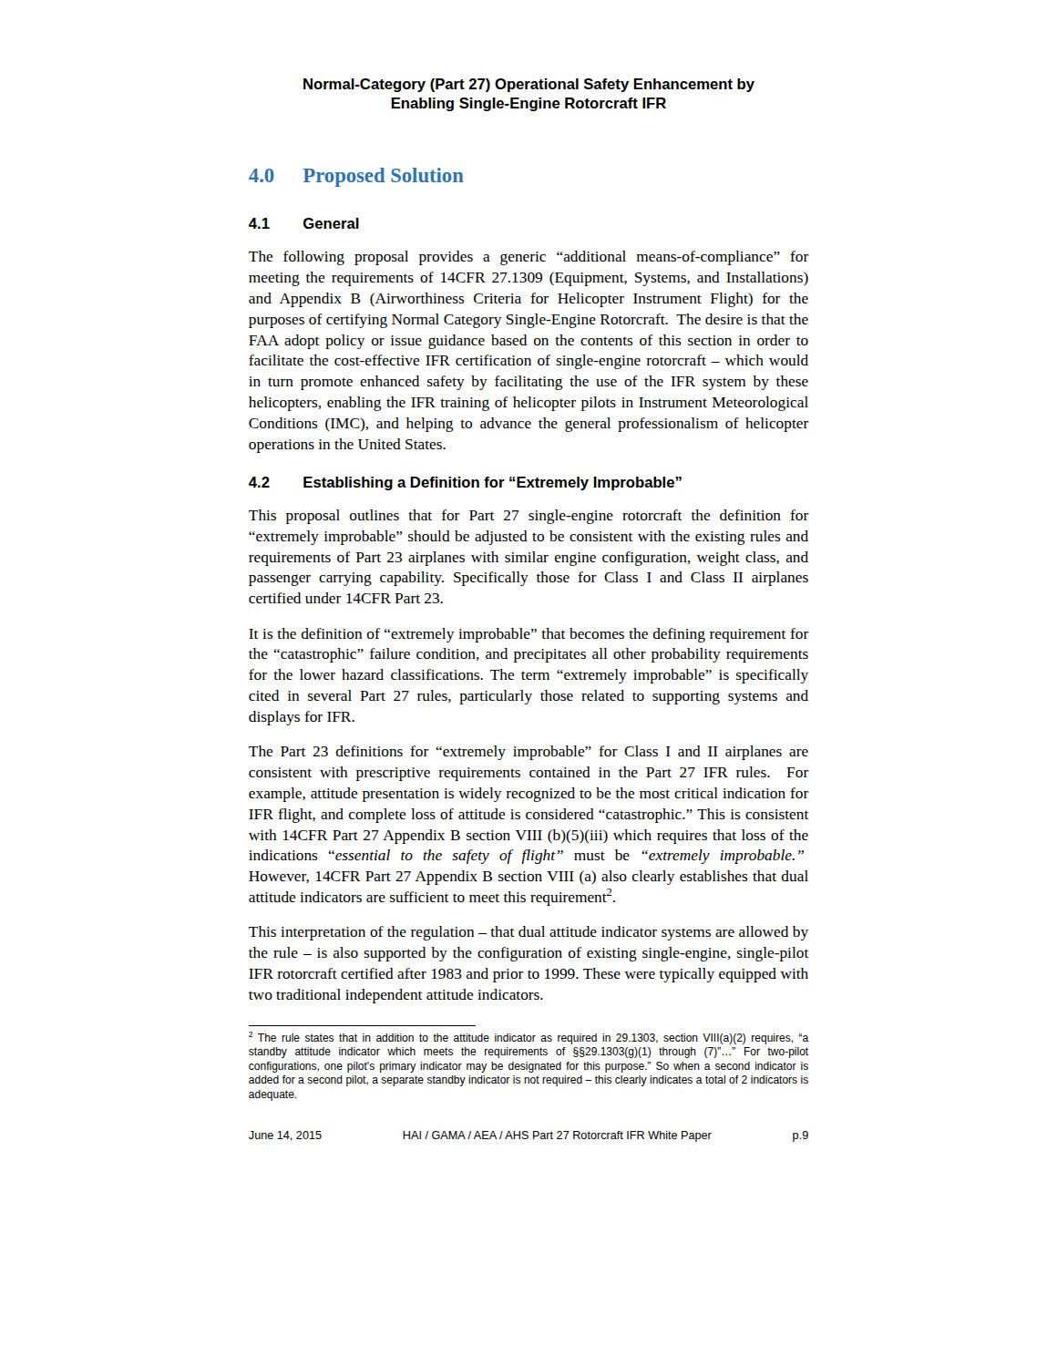Normal-Category (Part 27) Operational Safety Enhancement by
Enabling Single-Engine Rotorcraft IFR
4.0 Proposed Solution
4.1 General
The following proposal provides a generic “additional means-of-compliance” for meeting the requirements of 14CFR 27.1309 (Equipment, Systems, and Installations) and Appendix B (Airworthiness Criteria for Helicopter Instrument Flight) for the purposes of certifying Normal Category Single-Engine Rotorcraft. The desire is that the FAA adopt policy or issue guidance based on the contents of this section in order to facilitate the cost-effective IFR certification of single-engine rotorcraft – which would in turn promote enhanced safety by facilitating the use of the IFR system by these helicopters, enabling the IFR training of helicopter pilots in Instrument Meteorological Conditions (IMC), and helping to advance the general professionalism of helicopter operations in the United States.
4.2 Establishing a Definition for “Extremely Improbable”
This proposal outlines that for Part 27 single-engine rotorcraft the definition for “extremely improbable” should be adjusted to be consistent with the existing rules and requirements of Part 23 airplanes with similar engine configuration, weight class, and passenger carrying capability. Specifically those for Class I and Class II airplanes certified under 14CFR Part 23.
It is the definition of “extremely improbable” that becomes the defining requirement for the “catastrophic” failure condition, and precipitates all other probability requirements for the lower hazard classifications. The term “extremely improbable” is specifically cited in several Part 27 rules, particularly those related to supporting systems and displays for IFR.
The Part 23 definitions for “extremely improbable” for Class I and II airplanes are consistent with prescriptive requirements contained in the Part 27 IFR rules. For example, attitude presentation is widely recognized to be the most critical indication for IFR flight, and complete loss of attitude is considered “catastrophic.” This is consistent with 14CFR Part 27 Appendix B section VIII (b)(5)(iii) which requires that loss of the indications “essential to the safety of flight” must be “extremely improbable.” However, 14CFR Part 27 Appendix B section VIII (a) also clearly establishes that dual attitude indicators are sufficient to meet this requirement2.
This interpretation of the regulation – that dual attitude indicator systems are allowed by the rule – is also supported by the configuration of existing single-engine, single-pilot IFR rotorcraft certified after 1983 and prior to 1999. These were typically equipped with two traditional independent attitude indicators.
2 The rule states that in addition to the attitude indicator as required in 29.1303, section VIII(a)(2) requires, “a standby attitude indicator which meets the requirements of §§29.1303(g)(1) through (7)”…” For two-pilot configurations, one pilot's primary indicator may be designated for this purpose.” So when a second indicator is added for a second pilot, a separate standby indicator is not required – this clearly indicates a total of 2 indicators is adequate.
June 14, 2015
HAI / GAMA / AEA / AHS Part 27 Rotorcraft IFR White Paper
p.9